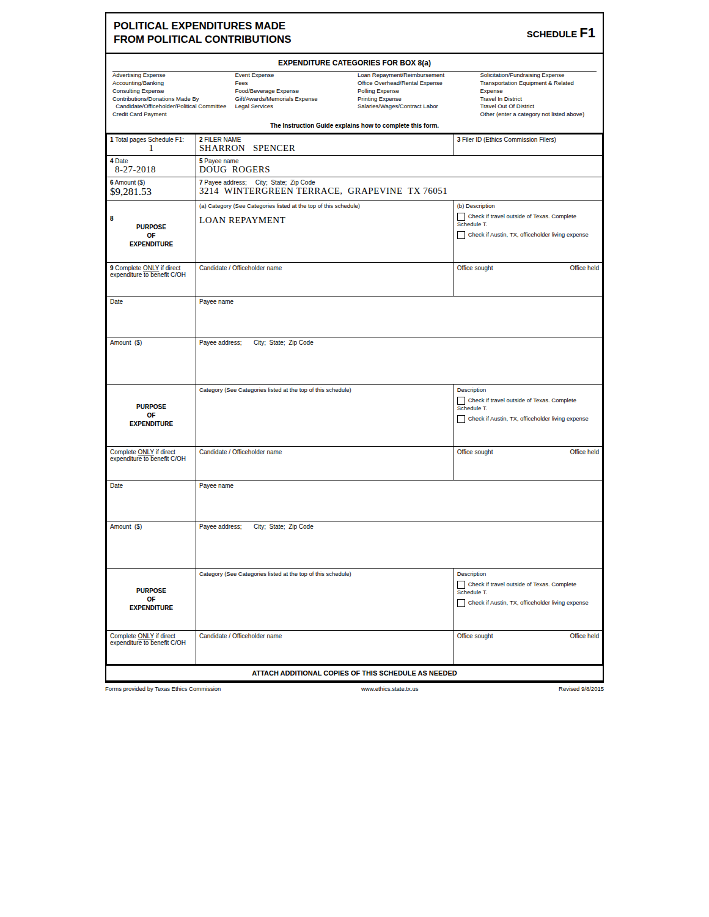POLITICAL EXPENDITURES MADE
FROM POLITICAL CONTRIBUTIONS
SCHEDULE F1
EXPENDITURE CATEGORIES FOR BOX 8(a)
Advertising Expense
Accounting/Banking
Consulting Expense
Contributions/Donations Made By
Candidate/Officeholder/Political Committee
Credit Card Payment
Event Expense
Fees
Food/Beverage Expense
Gift/Awards/Memorials Expense
Legal Services
Loan Repayment/Reimbursement
Office Overhead/Rental Expense
Polling Expense
Printing Expense
Salaries/Wages/Contract Labor
Solicitation/Fundraising Expense
Transportation Equipment & Related Expense
Travel In District
Travel Out Of District
Other (enter a category not listed above)
The Instruction Guide explains how to complete this form.
| 1 Total pages Schedule F1: 1 | 2 FILER NAME SHARRON SPENCER | 3 Filer ID (Ethics Commission Filers) |
| 4 Date 8-27-2018 | 5 Payee name DOUG ROGERS |
| 6 Amount ($) $9,281.53 | 7 Payee address; City; State; Zip Code 3214 WINTERGREEN TERRACE, GRAPEVINE TX 76051 |
| 8 PURPOSE OF EXPENDITURE | (a) Category (See Categories listed at the top of this schedule) LOAN REPAYMENT | (b) Description Check if travel outside of Texas. Complete Schedule T. Check if Austin, TX, officeholder living expense |
| 9 Complete ONLY if direct expenditure to benefit C/OH | Candidate / Officeholder name | Office sought Office held |
| Date | Payee name |
| Amount ($) | Payee address; City; State; Zip Code |
| PURPOSE OF EXPENDITURE | Category (See Categories listed at the top of this schedule) | Description Check if travel outside of Texas. Complete Schedule T. Check if Austin, TX, officeholder living expense |
| Complete ONLY if direct expenditure to benefit C/OH | Candidate / Officeholder name | Office sought Office held |
| Date | Payee name |
| Amount ($) | Payee address; City; State; Zip Code |
| PURPOSE OF EXPENDITURE | Category (See Categories listed at the top of this schedule) | Description Check if travel outside of Texas. Complete Schedule T. Check if Austin, TX, officeholder living expense |
| Complete ONLY if direct expenditure to benefit C/OH | Candidate / Officeholder name | Office sought Office held |
ATTACH ADDITIONAL COPIES OF THIS SCHEDULE AS NEEDED
Forms provided by Texas Ethics Commission www.ethics.state.tx.us Revised 9/8/2015